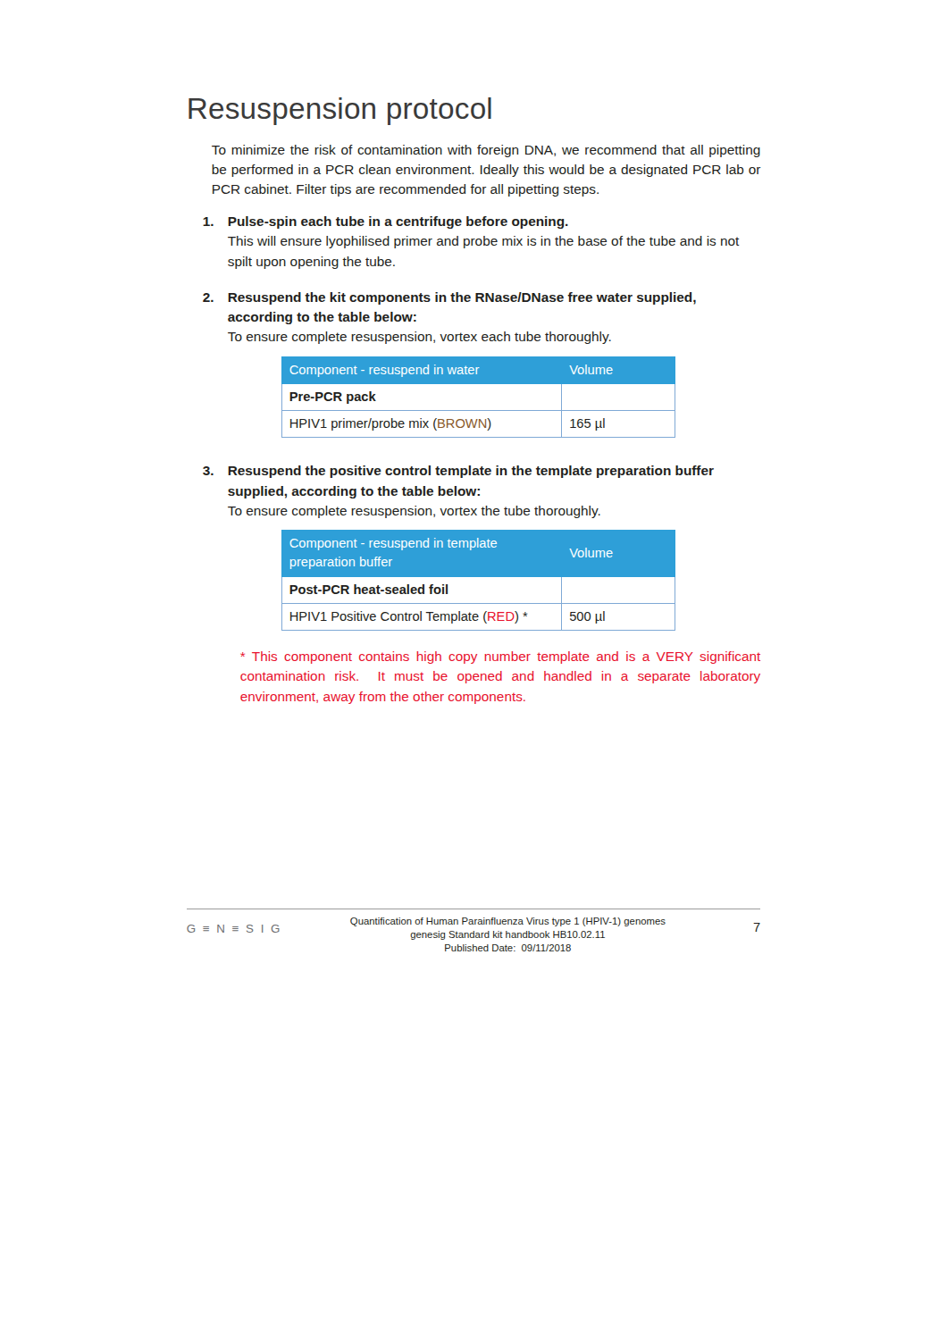Resuspension protocol
To minimize the risk of contamination with foreign DNA, we recommend that all pipetting be performed in a PCR clean environment. Ideally this would be a designated PCR lab or PCR cabinet. Filter tips are recommended for all pipetting steps.
Pulse-spin each tube in a centrifuge before opening.
This will ensure lyophilised primer and probe mix is in the base of the tube and is not spilt upon opening the tube.
Resuspend the kit components in the RNase/DNase free water supplied, according to the table below:
To ensure complete resuspension, vortex each tube thoroughly.
| Component - resuspend in water | Volume |
| --- | --- |
| Pre-PCR pack | |
| HPIV1 primer/probe mix ( BROWN ) | 165 µl |
Resuspend the positive control template in the template preparation buffer supplied, according to the table below:
To ensure complete resuspension, vortex the tube thoroughly.
| Component - resuspend in template preparation buffer | Volume |
| --- | --- |
| Post-PCR heat-sealed foil | |
| HPIV1 Positive Control Template ( RED ) * | 500 µl |
* This component contains high copy number template and is a VERY significant contamination risk. It must be opened and handled in a separate laboratory environment, away from the other components.
G ≡ N ≡ S I G
Quantification of Human Parainfluenza Virus type 1 (HPIV-1) genomes
genesig Standard kit handbook HB10.02.11
Published Date: 09/11/2018
7